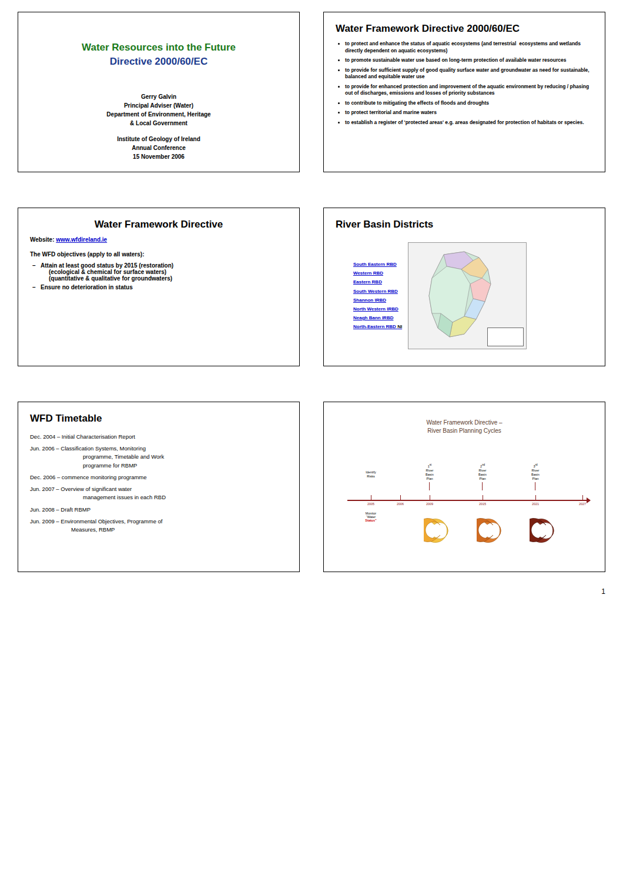Water Resources into the Future
Directive 2000/60/EC
Gerry Galvin
Principal Adviser (Water)
Department of Environment, Heritage
& Local Government Institute of Geology of Ireland
Annual Conference
15 November 2006
Water Framework Directive 2000/60/EC
to protect and enhance the status of aquatic ecosystems (and terrestrial ecosystems and wetlands directly dependent on aquatic ecosystems)
to promote sustainable water use based on long-term protection of available water resources
to provide for sufficient supply of good quality surface water and groundwater as need for sustainable, balanced and equitable water use
to provide for enhanced protection and improvement of the aquatic environment by reducing / phasing out of discharges, emissions and losses of priority substances
to contribute to mitigating the effects of floods and droughts
to protect territorial and marine waters
to establish a register of 'protected areas' e.g. areas designated for protection of habitats or species.
Water Framework Directive
Website: www.wfdireland.ie
The WFD objectives (apply to all waters):
Attain at least good status by 2015 (restoration) (ecological & chemical for surface waters) (quantitative & qualitative for groundwaters)
Ensure no deterioration in status
River Basin Districts
South Eastern RBD
Western RBD
Eastern RBD
South Western RBD
Shannon IRBD
North Western IRBD
Neagh Bann IRBD
North-Eastern RBD NI
WFD Timetable
Dec. 2004 – Initial Characterisation Report
Jun. 2006 – Classification Systems, Monitoring programme, Timetable and Work programme for RBMP
Dec. 2006 – commence monitoring programme
Jun. 2007 – Overview of significant water management issues in each RBD
Jun. 2008 – Draft RBMP
Jun. 2009 – Environmental Objectives, Programme of Measures, RBMP
Water Framework Directive –
River Basin Planning Cycles
2005
2006
2009
2015
2021
2027
Identify
Risks
1st
River
Basin
Plan
2nd
River
Basin
Plan
3rd
River
Basin
Plan
Monitor
“Water
Status”
1